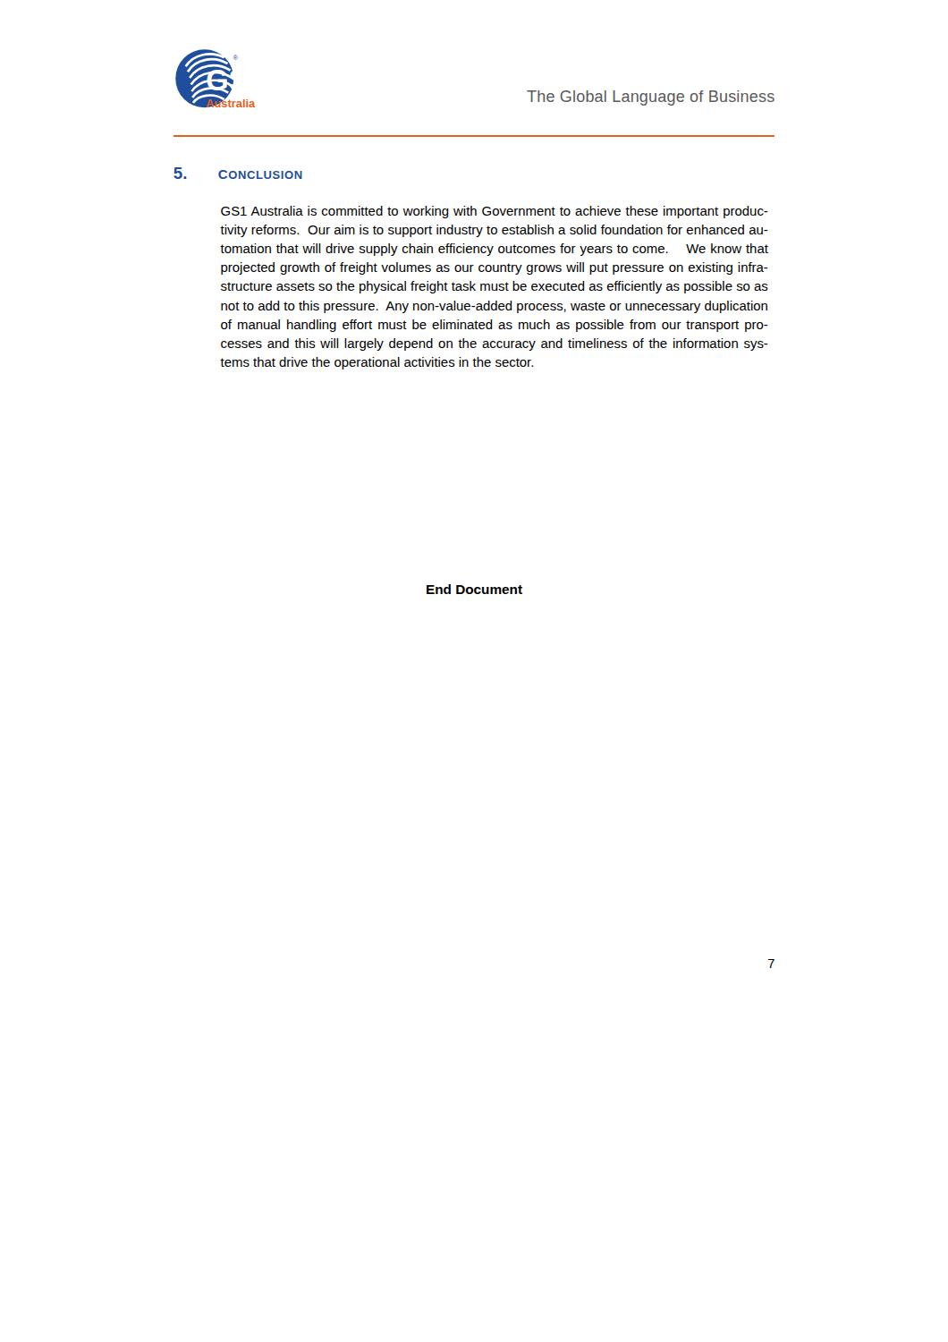GS1 Australia GS1 ® Australia
The Global Language of Business
5. Conclusion
GS1 Australia is committed to working with Government to achieve these important productivity reforms. Our aim is to support industry to establish a solid foundation for enhanced automation that will drive supply chain efficiency outcomes for years to come. We know that projected growth of freight volumes as our country grows will put pressure on existing infrastructure assets so the physical freight task must be executed as efficiently as possible so as not to add to this pressure. Any non-value-added process, waste or unnecessary duplication of manual handling effort must be eliminated as much as possible from our transport processes and this will largely depend on the accuracy and timeliness of the information systems that drive the operational activities in the sector.
End Document
7